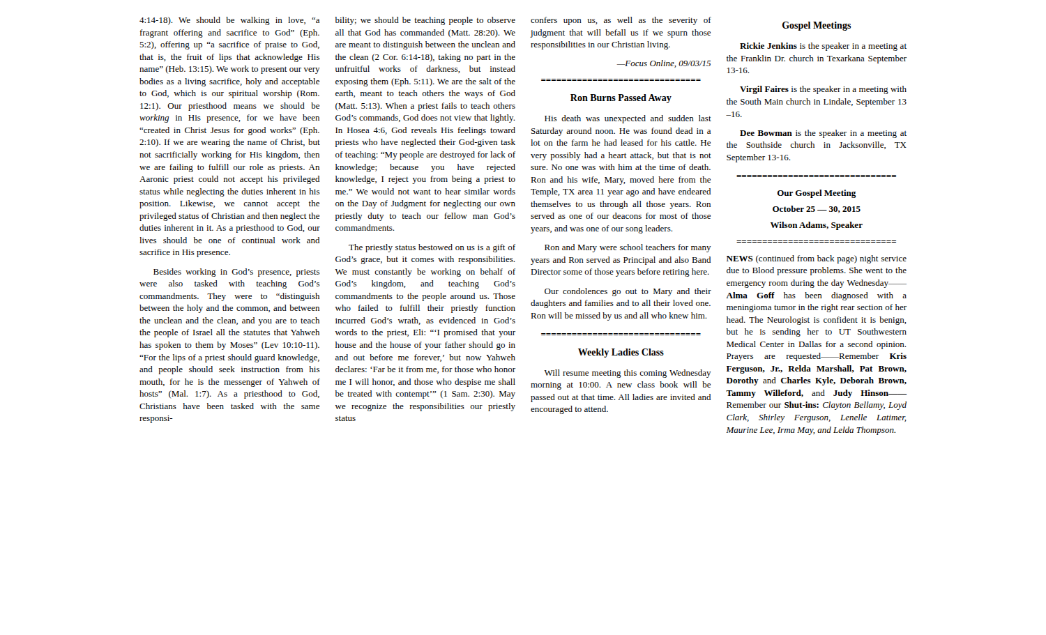4:14-18). We should be walking in love, “a fragrant offering and sacrifice to God” (Eph. 5:2), offering up “a sacrifice of praise to God, that is, the fruit of lips that acknowledge His name” (Heb. 13:15). We work to present our very bodies as a living sacrifice, holy and acceptable to God, which is our spiritual worship (Rom. 12:1). Our priesthood means we should be working in His presence, for we have been “created in Christ Jesus for good works” (Eph. 2:10). If we are wearing the name of Christ, but not sacrificially working for His kingdom, then we are failing to fulfill our role as priests. An Aaronic priest could not accept his privileged status while neglecting the duties inherent in his position. Likewise, we cannot accept the privileged status of Christian and then neglect the duties inherent in it. As a priesthood to God, our lives should be one of continual work and sacrifice in His presence.
Besides working in God’s presence, priests were also tasked with teaching God’s commandments. They were to “distinguish between the holy and the common, and between the unclean and the clean, and you are to teach the people of Israel all the statutes that Yahweh has spoken to them by Moses” (Lev 10:10-11). “For the lips of a priest should guard knowledge, and people should seek instruction from his mouth, for he is the messenger of Yahweh of hosts” (Mal. 1:7). As a priesthood to God, Christians have been tasked with the same responsi-
bility; we should be teaching people to observe all that God has commanded (Matt. 28:20). We are meant to distinguish between the unclean and the clean (2 Cor. 6:14-18), taking no part in the unfruitful works of darkness, but instead exposing them (Eph. 5:11). We are the salt of the earth, meant to teach others the ways of God (Matt. 5:13). When a priest fails to teach others God’s commands, God does not view that lightly. In Hosea 4:6, God reveals His feelings toward priests who have neglected their God-given task of teaching: “My people are destroyed for lack of knowledge; because you have rejected knowledge, I reject you from being a priest to me.” We would not want to hear similar words on the Day of Judgment for neglecting our own priestly duty to teach our fellow man God’s commandments.
The priestly status bestowed on us is a gift of God’s grace, but it comes with responsibilities. We must constantly be working on behalf of God’s kingdom, and teaching God’s commandments to the people around us. Those who failed to fulfill their priestly function incurred God’s wrath, as evidenced in God’s words to the priest, Eli: “‘I promised that your house and the house of your father should go in and out before me forever,’ but now Yahweh declares: ‘Far be it from me, for those who honor me I will honor, and those who despise me shall be treated with contempt’” (1 Sam. 2:30). May we recognize the responsibilities our priestly status
confers upon us, as well as the severity of judgment that will befall us if we spurn those responsibilities in our Christian living.
—Focus Online, 09/03/15
===============================
Ron Burns Passed Away
His death was unexpected and sudden last Saturday around noon. He was found dead in a lot on the farm he had leased for his cattle. He very possibly had a heart attack, but that is not sure. No one was with him at the time of death. Ron and his wife, Mary, moved here from the Temple, TX area 11 year ago and have endeared themselves to us through all those years. Ron served as one of our deacons for most of those years, and was one of our song leaders.
Ron and Mary were school teachers for many years and Ron served as Principal and also Band Director some of those years before retiring here.
Our condolences go out to Mary and their daughters and families and to all their loved one. Ron will be missed by us and all who knew him.
===============================
Weekly Ladies Class
Will resume meeting this coming Wednesday morning at 10:00. A new class book will be passed out at that time. All ladies are invited and encouraged to attend.
Gospel Meetings
Rickie Jenkins is the speaker in a meeting at the Franklin Dr. church in Texarkana September 13-16.
Virgil Faires is the speaker in a meeting with the South Main church in Lindale, September 13 –16.
Dee Bowman is the speaker in a meeting at the Southside church in Jacksonville, TX September 13-16.
===============================
Our Gospel Meeting
October 25 — 30, 2015
Wilson Adams, Speaker
===============================
NEWS (continued from back page) night service due to Blood pressure problems. She went to the emergency room during the day Wednesday——Alma Goff has been diagnosed with a meningioma tumor in the right rear section of her head. The Neurologist is confident it is benign, but he is sending her to UT Southwestern Medical Center in Dallas for a second opinion. Prayers are requested——Remember Kris Ferguson, Jr., Relda Marshall, Pat Brown, Dorothy and Charles Kyle, Deborah Brown, Tammy Willeford, and Judy Hinson——Remember our Shut-ins: Clayton Bellamy, Loyd Clark, Shirley Ferguson, Lenelle Latimer, Maurine Lee, Irma May, and Lelda Thompson.